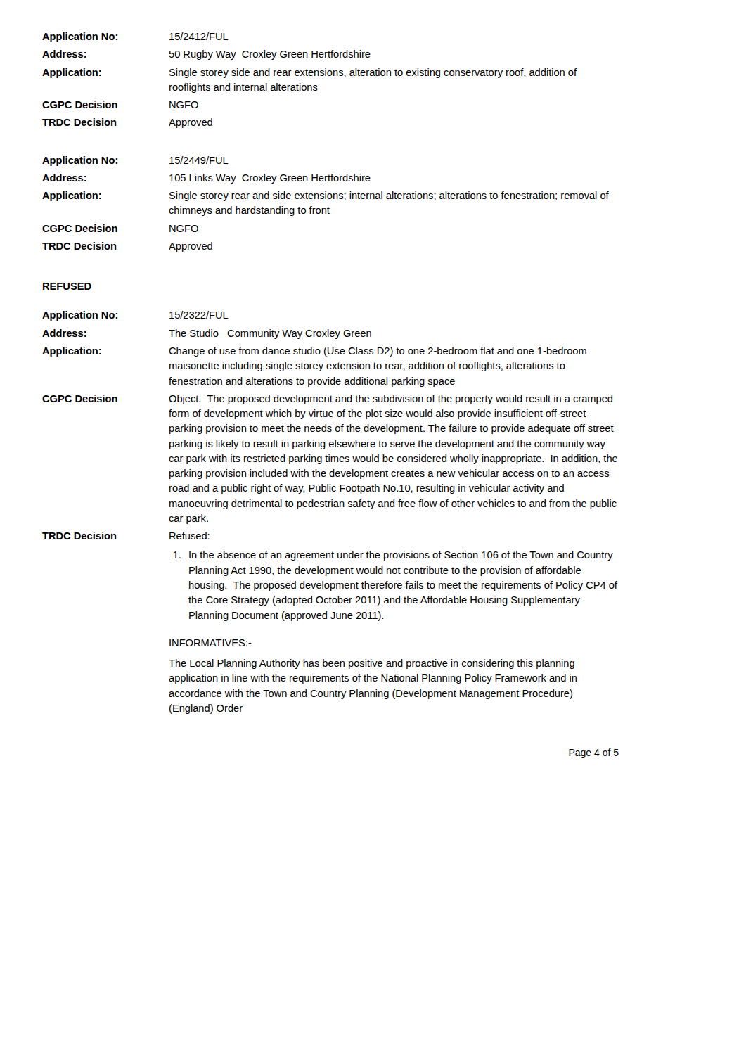| Application No: | 15/2412/FUL |
| Address: | 50 Rugby Way Croxley Green Hertfordshire |
| Application: | Single storey side and rear extensions, alteration to existing conservatory roof, addition of rooflights and internal alterations |
| CGPC Decision | NGFO |
| TRDC Decision | Approved |
| Application No: | 15/2449/FUL |
| Address: | 105 Links Way Croxley Green Hertfordshire |
| Application: | Single storey rear and side extensions; internal alterations; alterations to fenestration; removal of chimneys and hardstanding to front |
| CGPC Decision | NGFO |
| TRDC Decision | Approved |
REFUSED
| Application No: | 15/2322/FUL |
| Address: | The Studio Community Way Croxley Green |
| Application: | Change of use from dance studio (Use Class D2) to one 2-bedroom flat and one 1-bedroom maisonette including single storey extension to rear, addition of rooflights, alterations to fenestration and alterations to provide additional parking space |
| CGPC Decision | Object. The proposed development and the subdivision of the property would result in a cramped form of development which by virtue of the plot size would also provide insufficient off-street parking provision to meet the needs of the development. The failure to provide adequate off street parking is likely to result in parking elsewhere to serve the development and the community way car park with its restricted parking times would be considered wholly inappropriate. In addition, the parking provision included with the development creates a new vehicular access on to an access road and a public right of way, Public Footpath No.10, resulting in vehicular activity and manoeuvring detrimental to pedestrian safety and free flow of other vehicles to and from the public car park. |
| TRDC Decision | Refused: In the absence of an agreement under the provisions of Section 106 of the Town and Country Planning Act 1990, the development would not contribute to the provision of affordable housing. The proposed development therefore fails to meet the requirements of Policy CP4 of the Core Strategy (adopted October 2011) and the Affordable Housing Supplementary Planning Document (approved June 2011). INFORMATIVES:- The Local Planning Authority has been positive and proactive in considering this planning application in line with the requirements of the National Planning Policy Framework and in accordance with the Town and Country Planning (Development Management Procedure) (England) Order |
Page 4 of 5